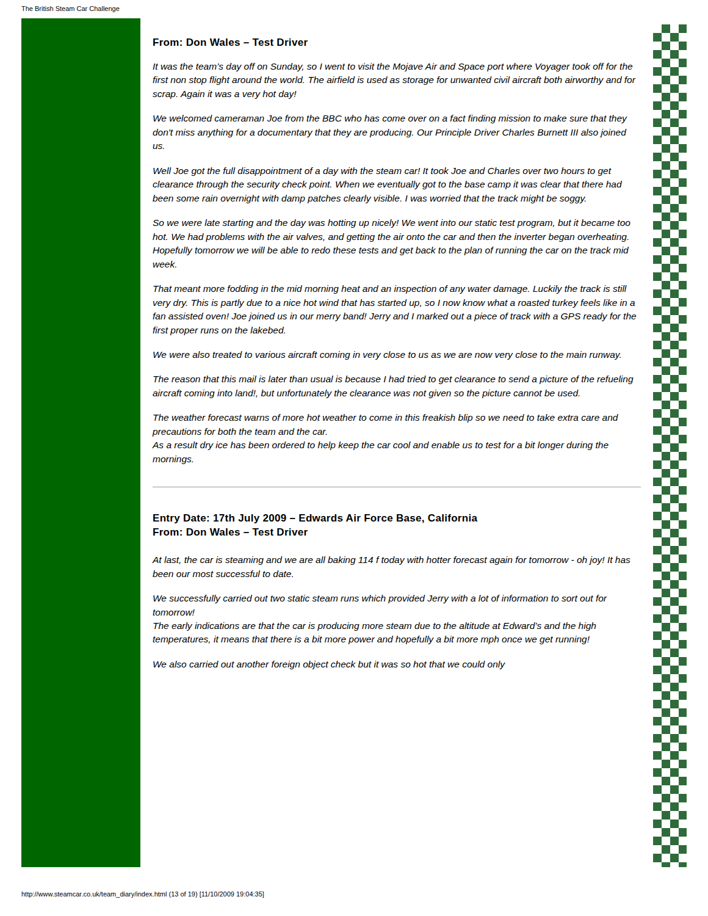The British Steam Car Challenge
From: Don Wales – Test Driver
It was the team’s day off on Sunday, so I went to visit the Mojave Air and Space port where Voyager took off for the first non stop flight around the world. The airfield is used as storage for unwanted civil aircraft both airworthy and for scrap. Again it was a very hot day!
We welcomed cameraman Joe from the BBC who has come over on a fact finding mission to make sure that they don't miss anything for a documentary that they are producing. Our Principle Driver Charles Burnett III also joined us.
Well Joe got the full disappointment of a day with the steam car! It took Joe and Charles over two hours to get clearance through the security check point. When we eventually got to the base camp it was clear that there had been some rain overnight with damp patches clearly visible. I was worried that the track might be soggy.
So we were late starting and the day was hotting up nicely! We went into our static test program, but it became too hot. We had problems with the air valves, and getting the air onto the car and then the inverter began overheating. Hopefully tomorrow we will be able to redo these tests and get back to the plan of running the car on the track mid week.
That meant more fodding in the mid morning heat and an inspection of any water damage. Luckily the track is still very dry. This is partly due to a nice hot wind that has started up, so I now know what a roasted turkey feels like in a fan assisted oven! Joe joined us in our merry band! Jerry and I marked out a piece of track with a GPS ready for the first proper runs on the lakebed.
We were also treated to various aircraft coming in very close to us as we are now very close to the main runway.
The reason that this mail is later than usual is because I had tried to get clearance to send a picture of the refueling aircraft coming into land!, but unfortunately the clearance was not given so the picture cannot be used.
The weather forecast warns of more hot weather to come in this freakish blip so we need to take extra care and precautions for both the team and the car.
As a result dry ice has been ordered to help keep the car cool and enable us to test for a bit longer during the mornings.
Entry Date: 17th July 2009 – Edwards Air Force Base, California
From: Don Wales – Test Driver
At last, the car is steaming and we are all baking 114 f today with hotter forecast again for tomorrow - oh joy! It has been our most successful to date.
We successfully carried out two static steam runs which provided Jerry with a lot of information to sort out for tomorrow!
The early indications are that the car is producing more steam due to the altitude at Edward’s and the high temperatures, it means that there is a bit more power and hopefully a bit more mph once we get running!
We also carried out another foreign object check but it was so hot that we could only
http://www.steamcar.co.uk/team_diary/index.html (13 of 19) [11/10/2009 19:04:35]